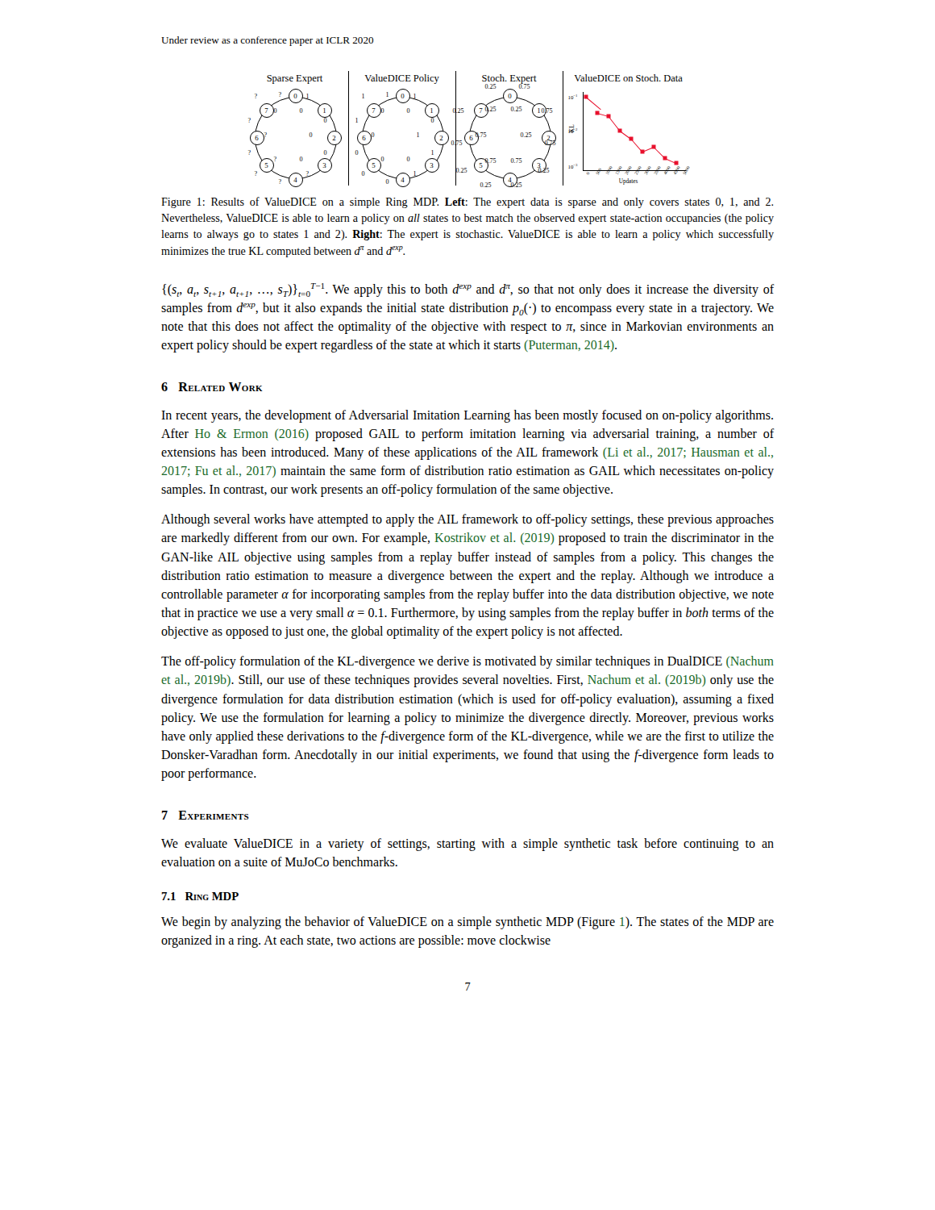Under review as a conference paper at ICLR 2020
Sparse Expert
0
1
2
3
4
5
6
7
? 1 0 0 ? ? ? ? ? ? 0 0 0 0 ? ?
ValueDICE Policy
0
1
2
3
4
5
6
7
1 1 0 1 1 0 0 0 1 1 0 0 1 0 0 0
Stoch. Expert
0
1
2
3
4
5
6
7
0.25 0.75 0.75 0.75 0.25 0.25 0.25 0.25 0.75 0.25 0.25 0.25 0.25 0.75 0.75 0.75
ValueDICE on Stoch. Data
KL Updates 10−1 10−2 10−3 0 500 1000 1500 2000 2500 3000 3500 4000 4500 5000
Figure 1: Results of ValueDICE on a simple Ring MDP. Left: The expert data is sparse and only covers states 0, 1, and 2. Nevertheless, ValueDICE is able to learn a policy on all states to best match the observed expert state-action occupancies (the policy learns to always go to states 1 and 2). Right: The expert is stochastic. ValueDICE is able to learn a policy which successfully minimizes the true KL computed between dπ and dexp.
{(st, at, st+1, at+1, …, sT)}t=0T−1. We apply this to both dexp and dπ, so that not only does it increase the diversity of samples from dexp, but it also expands the initial state distribution p0(·) to encompass every state in a trajectory. We note that this does not affect the optimality of the objective with respect to π, since in Markovian environments an expert policy should be expert regardless of the state at which it starts (Puterman, 2014).
6 Related Work
In recent years, the development of Adversarial Imitation Learning has been mostly focused on on-policy algorithms. After Ho & Ermon (2016) proposed GAIL to perform imitation learning via adversarial training, a number of extensions has been introduced. Many of these applications of the AIL framework (Li et al., 2017; Hausman et al., 2017; Fu et al., 2017) maintain the same form of distribution ratio estimation as GAIL which necessitates on-policy samples. In contrast, our work presents an off-policy formulation of the same objective.
Although several works have attempted to apply the AIL framework to off-policy settings, these previous approaches are markedly different from our own. For example, Kostrikov et al. (2019) proposed to train the discriminator in the GAN-like AIL objective using samples from a replay buffer instead of samples from a policy. This changes the distribution ratio estimation to measure a divergence between the expert and the replay. Although we introduce a controllable parameter α for incorporating samples from the replay buffer into the data distribution objective, we note that in practice we use a very small α = 0.1. Furthermore, by using samples from the replay buffer in both terms of the objective as opposed to just one, the global optimality of the expert policy is not affected.
The off-policy formulation of the KL-divergence we derive is motivated by similar techniques in DualDICE (Nachum et al., 2019b). Still, our use of these techniques provides several novelties. First, Nachum et al. (2019b) only use the divergence formulation for data distribution estimation (which is used for off-policy evaluation), assuming a fixed policy. We use the formulation for learning a policy to minimize the divergence directly. Moreover, previous works have only applied these derivations to the f-divergence form of the KL-divergence, while we are the first to utilize the Donsker-Varadhan form. Anecdotally in our initial experiments, we found that using the f-divergence form leads to poor performance.
7 Experiments
We evaluate ValueDICE in a variety of settings, starting with a simple synthetic task before continuing to an evaluation on a suite of MuJoCo benchmarks.
7.1 Ring MDP
We begin by analyzing the behavior of ValueDICE on a simple synthetic MDP (Figure 1). The states of the MDP are organized in a ring. At each state, two actions are possible: move clockwise
7